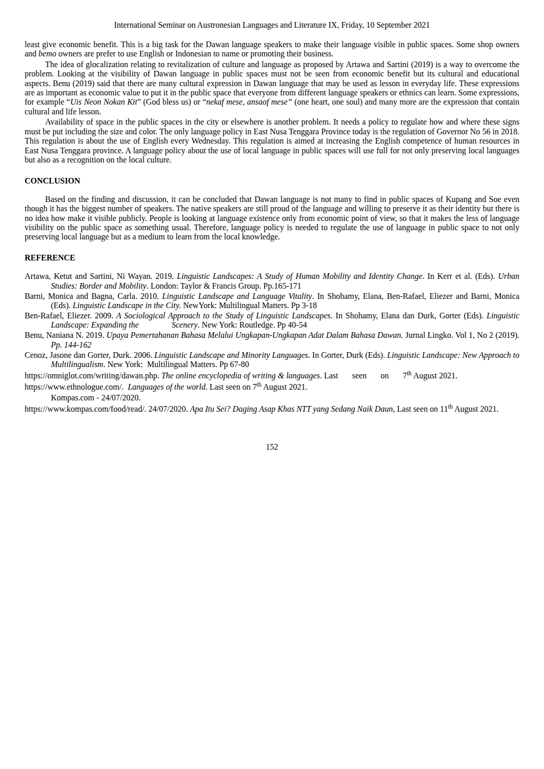International Seminar on Austronesian Languages and Literature IX, Friday, 10 September 2021
least give economic benefit. This is a big task for the Dawan language speakers to make their language visible in public spaces. Some shop owners and bemo owners are prefer to use English or Indonesian to name or promoting their business.
The idea of glocalization relating to revitalization of culture and language as proposed by Artawa and Sartini (2019) is a way to overcome the problem. Looking at the visibility of Dawan language in public spaces must not be seen from economic benefit but its cultural and educational aspects. Benu (2019) said that there are many cultural expression in Dawan language that may be used as lesson in everyday life. These expressions are as important as economic value to put it in the public space that everyone from different language speakers or ethnics can learn. Some expressions, for example “Uis Neon Nokan Kit” (God bless us) or “nekaf mese, ansaof mese” (one heart, one soul) and many more are the expression that contain cultural and life lesson.
Availability of space in the public spaces in the city or elsewhere is another problem. It needs a policy to regulate how and where these signs must be put including the size and color. The only language policy in East Nusa Tenggara Province today is the regulation of Governor No 56 in 2018. This regulation is about the use of English every Wednesday. This regulation is aimed at increasing the English competence of human resources in East Nusa Tenggara province. A language policy about the use of local language in public spaces will use full for not only preserving local languages but also as a recognition on the local culture.
CONCLUSION
Based on the finding and discussion, it can be concluded that Dawan language is not many to find in public spaces of Kupang and Soe even though it has the biggest number of speakers. The native speakers are still proud of the language and willing to preserve it as their identity but there is no idea how make it visible publicly. People is looking at language existence only from economic point of view, so that it makes the less of language visibility on the public space as something usual. Therefore, language policy is needed to regulate the use of language in public space to not only preserving local language but as a medium to learn from the local knowledge.
REFERENCE
Artawa, Ketut and Sartini, Ni Wayan. 2019. Linguistic Landscapes: A Study of Human Mobility and Identity Change. In Kerr et al. (Eds). Urban Studies: Border and Mobility. London: Taylor & Francis Group. Pp.165-171
Barni, Monica and Bagna, Carla. 2010. Linguistic Landscape and Language Vitality. In Shohamy, Elana, Ben-Rafael, Eliezer and Barni, Monica (Eds). Linguistic Landscape in the City. NewYork: Multilingual Matters. Pp 3-18
Ben-Rafael, Eliezer. 2009. A Sociological Approach to the Study of Linguistic Landscapes. In Shohamy, Elana dan Durk, Gorter (Eds). Linguistic Landscape: Expanding the Scenery. New York: Routledge. Pp 40-54
Benu, Naniana N. 2019. Upaya Pemertahanan Bahasa Melalui Ungkapan-Ungkapan Adat Dalam Bahasa Dawan. Jurnal Lingko. Vol 1, No 2 (2019). Pp. 144-162
Cenoz, Jasone dan Gorter, Durk. 2006. Linguistic Landscape and Minority Languages. In Gorter, Durk (Eds). Linguistic Landscape: New Approach to Multilingualism. New York: Multilingual Matters. Pp 67-80
https://omniglot.com/writing/dawan.php. The online encyclopedia of writing & languages. Last seen on 7th August 2021.
https://www.ethnologue.com/. Languages of the world. Last seen on 7th August 2021.
Kompas.com - 24/07/2020.
https://www.kompas.com/food/read/. 24/07/2020. Apa Itu Sei? Daging Asap Khas NTT yang Sedang Naik Daun, Last seen on 11th August 2021.
152